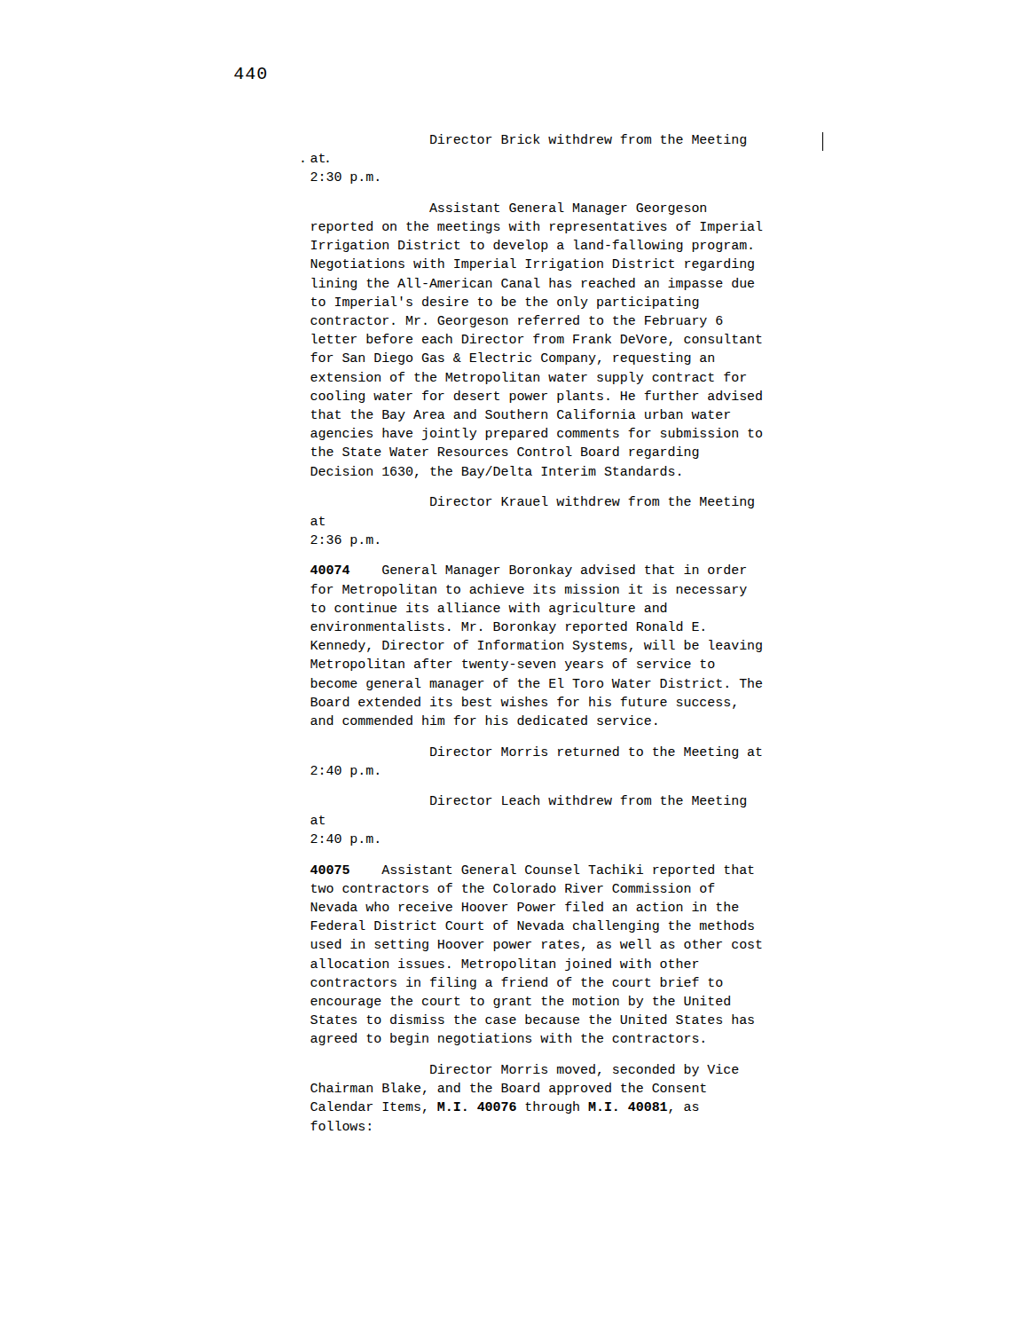440
. .
Director Brick withdrew from the Meeting at
2:30 p.m.
Assistant General Manager Georgeson reported on the meetings with representatives of Imperial Irrigation District to develop a land-fallowing program. Negotiations with Imperial Irrigation District regarding lining the All-American Canal has reached an impasse due to Imperial's desire to be the only participating contractor. Mr. Georgeson referred to the February 6 letter before each Director from Frank DeVore, consultant for San Diego Gas & Electric Company, requesting an extension of the Metropolitan water supply contract for cooling water for desert power plants. He further advised that the Bay Area and Southern California urban water agencies have jointly prepared comments for submission to the State Water Resources Control Board regarding Decision 1630, the Bay/Delta Interim Standards.
Director Krauel withdrew from the Meeting at
2:36 p.m.
40074 General Manager Boronkay advised that in order for Metropolitan to achieve its mission it is necessary to continue its alliance with agriculture and environmentalists. Mr. Boronkay reported Ronald E. Kennedy, Director of Information Systems, will be leaving Metropolitan after twenty-seven years of service to become general manager of the El Toro Water District. The Board extended its best wishes for his future success, and commended him for his dedicated service.
Director Morris returned to the Meeting at 2:40 p.m.
Director Leach withdrew from the Meeting at
2:40 p.m.
40075 Assistant General Counsel Tachiki reported that two contractors of the Colorado River Commission of Nevada who receive Hoover Power filed an action in the Federal District Court of Nevada challenging the methods used in setting Hoover power rates, as well as other cost allocation issues. Metropolitan joined with other contractors in filing a friend of the court brief to encourage the court to grant the motion by the United States to dismiss the case because the United States has agreed to begin negotiations with the contractors.
Director Morris moved, seconded by Vice Chairman Blake, and the Board approved the Consent Calendar Items, M.I. 40076 through M.I. 40081, as follows: